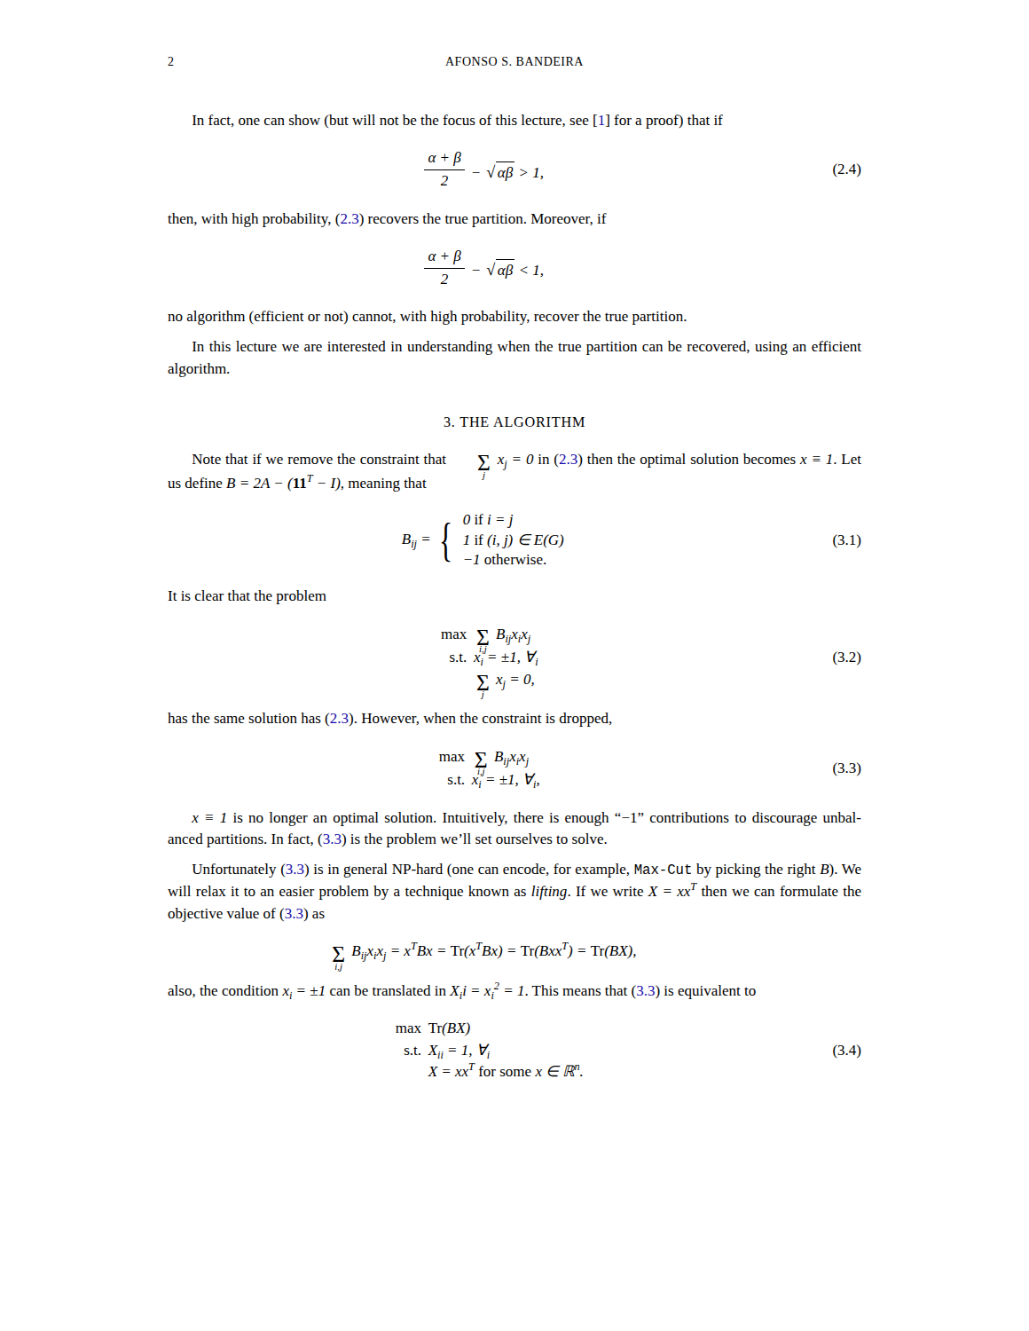2 Afonso S. Bandeira
In fact, one can show (but will not be the focus of this lecture, see [1] for a proof) that if
α + β 2 − αβ > 1, (2.4)
then, with high probability, (2.3) recovers the true partition. Moreover, if
α + β 2 − αβ < 1, ( )
no algorithm (efficient or not) cannot, with high probability, recover the true partition.
In this lecture we are interested in understanding when the true partition can be recovered, using an efficient algorithm.
3. The algorithm
Note that if we remove the constraint that Σj xj = 0 in (2.3) then the optimal solution becomes x ≡ 1. Let us define B = 2A − (11T − I), meaning that
Bij = { 0 if i = j
1 if (i, j) ∈ E(G)
−1 otherwise. (3.1)
It is clear that the problem
max Σi,j Bijxixj s.t. xi = ±1, ∀i s.t. Σj xj = 0, (3.2)
has the same solution has (2.3). However, when the constraint is dropped,
max Σi,j Bijxixj s.t. xi = ±1, ∀i, (3.3)
x ≡ 1 is no longer an optimal solution. Intuitively, there is enough “−1” contributions to discourage unbalanced partitions. In fact, (3.3) is the problem we’ll set ourselves to solve.
Unfortunately (3.3) is in general NP-hard (one can encode, for example, Max-Cut by picking the right B). We will relax it to an easier problem by a technique known as lifting. If we write X = xxT then we can formulate the objective value of (3.3) as
Σi,j Bijxixj = xTBx = Tr(xTBx) = Tr(BxxT) = Tr(BX), ( )
also, the condition xi = ±1 can be translated in Xii = xi2 = 1. This means that (3.3) is equivalent to
max Tr(BX) s.t. Xii = 1, ∀i s.t. X = xxT for some x ∈ ℝn. (3.4)